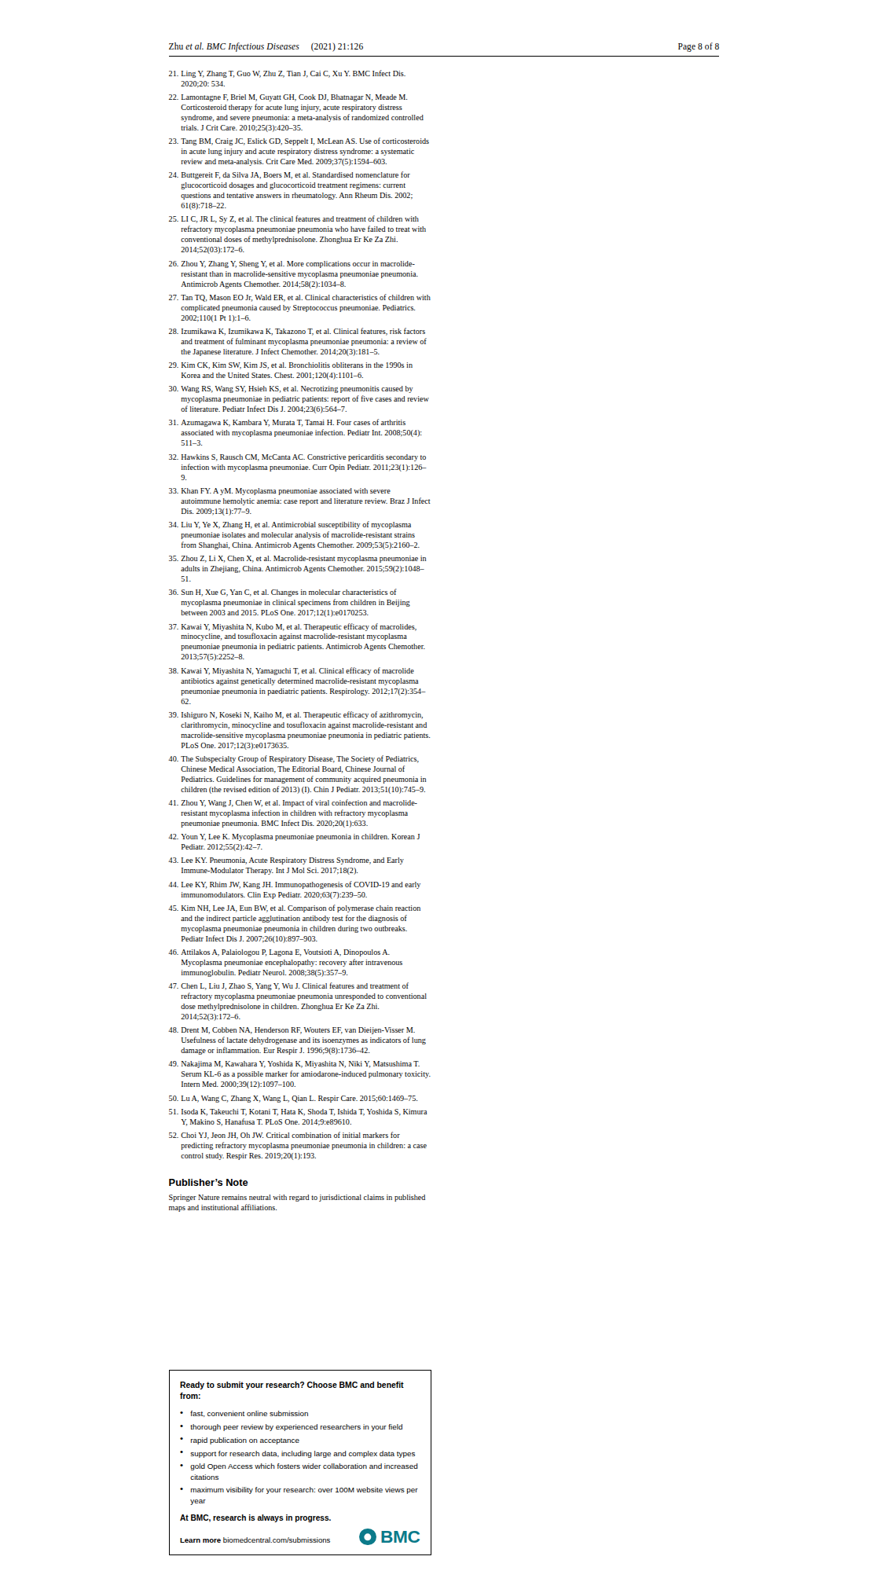Zhu et al. BMC Infectious Diseases (2021) 21:126
Page 8 of 8
21. Ling Y, Zhang T, Guo W, Zhu Z, Tian J, Cai C, Xu Y. BMC Infect Dis. 2020;20: 534.
22. Lamontagne F, Briel M, Guyatt GH, Cook DJ, Bhatnagar N, Meade M. Corticosteroid therapy for acute lung injury, acute respiratory distress syndrome, and severe pneumonia: a meta-analysis of randomized controlled trials. J Crit Care. 2010;25(3):420–35.
23. Tang BM, Craig JC, Eslick GD, Seppelt I, McLean AS. Use of corticosteroids in acute lung injury and acute respiratory distress syndrome: a systematic review and meta-analysis. Crit Care Med. 2009;37(5):1594–603.
24. Buttgereit F, da Silva JA, Boers M, et al. Standardised nomenclature for glucocorticoid dosages and glucocorticoid treatment regimens: current questions and tentative answers in rheumatology. Ann Rheum Dis. 2002; 61(8):718–22.
25. LI C, JR L, Sy Z, et al. The clinical features and treatment of children with refractory mycoplasma pneumoniae pneumonia who have failed to treat with conventional doses of methylprednisolone. Zhonghua Er Ke Za Zhi. 2014;52(03):172–6.
26. Zhou Y, Zhang Y, Sheng Y, et al. More complications occur in macrolide-resistant than in macrolide-sensitive mycoplasma pneumoniae pneumonia. Antimicrob Agents Chemother. 2014;58(2):1034–8.
27. Tan TQ, Mason EO Jr, Wald ER, et al. Clinical characteristics of children with complicated pneumonia caused by Streptococcus pneumoniae. Pediatrics. 2002;110(1 Pt 1):1–6.
28. Izumikawa K, Izumikawa K, Takazono T, et al. Clinical features, risk factors and treatment of fulminant mycoplasma pneumoniae pneumonia: a review of the Japanese literature. J Infect Chemother. 2014;20(3):181–5.
29. Kim CK, Kim SW, Kim JS, et al. Bronchiolitis obliterans in the 1990s in Korea and the United States. Chest. 2001;120(4):1101–6.
30. Wang RS, Wang SY, Hsieh KS, et al. Necrotizing pneumonitis caused by mycoplasma pneumoniae in pediatric patients: report of five cases and review of literature. Pediatr Infect Dis J. 2004;23(6):564–7.
31. Azumagawa K, Kambara Y, Murata T, Tamai H. Four cases of arthritis associated with mycoplasma pneumoniae infection. Pediatr Int. 2008;50(4): 511–3.
32. Hawkins S, Rausch CM, McCanta AC. Constrictive pericarditis secondary to infection with mycoplasma pneumoniae. Curr Opin Pediatr. 2011;23(1):126–9.
33. Khan FY. A yM. Mycoplasma pneumoniae associated with severe autoimmune hemolytic anemia: case report and literature review. Braz J Infect Dis. 2009;13(1):77–9.
34. Liu Y, Ye X, Zhang H, et al. Antimicrobial susceptibility of mycoplasma pneumoniae isolates and molecular analysis of macrolide-resistant strains from Shanghai, China. Antimicrob Agents Chemother. 2009;53(5):2160–2.
35. Zhou Z, Li X, Chen X, et al. Macrolide-resistant mycoplasma pneumoniae in adults in Zhejiang, China. Antimicrob Agents Chemother. 2015;59(2):1048–51.
36. Sun H, Xue G, Yan C, et al. Changes in molecular characteristics of mycoplasma pneumoniae in clinical specimens from children in Beijing between 2003 and 2015. PLoS One. 2017;12(1):e0170253.
37. Kawai Y, Miyashita N, Kubo M, et al. Therapeutic efficacy of macrolides, minocycline, and tosufloxacin against macrolide-resistant mycoplasma pneumoniae pneumonia in pediatric patients. Antimicrob Agents Chemother. 2013;57(5):2252–8.
38. Kawai Y, Miyashita N, Yamaguchi T, et al. Clinical efficacy of macrolide antibiotics against genetically determined macrolide-resistant mycoplasma pneumoniae pneumonia in paediatric patients. Respirology. 2012;17(2):354–62.
39. Ishiguro N, Koseki N, Kaiho M, et al. Therapeutic efficacy of azithromycin, clarithromycin, minocycline and tosufloxacin against macrolide-resistant and macrolide-sensitive mycoplasma pneumoniae pneumonia in pediatric patients. PLoS One. 2017;12(3):e0173635.
40. The Subspecialty Group of Respiratory Disease, The Society of Pediatrics, Chinese Medical Association, The Editorial Board, Chinese Journal of Pediatrics. Guidelines for management of community acquired pneumonia in children (the revised edition of 2013) (I). Chin J Pediatr. 2013;51(10):745–9.
41. Zhou Y, Wang J, Chen W, et al. Impact of viral coinfection and macrolide-resistant mycoplasma infection in children with refractory mycoplasma pneumoniae pneumonia. BMC Infect Dis. 2020;20(1):633.
42. Youn Y, Lee K. Mycoplasma pneumoniae pneumonia in children. Korean J Pediatr. 2012;55(2):42–7.
43. Lee KY. Pneumonia, Acute Respiratory Distress Syndrome, and Early Immune-Modulator Therapy. Int J Mol Sci. 2017;18(2).
44. Lee KY, Rhim JW, Kang JH. Immunopathogenesis of COVID-19 and early immunomodulators. Clin Exp Pediatr. 2020;63(7):239–50.
45. Kim NH, Lee JA, Eun BW, et al. Comparison of polymerase chain reaction and the indirect particle agglutination antibody test for the diagnosis of mycoplasma pneumoniae pneumonia in children during two outbreaks. Pediatr Infect Dis J. 2007;26(10):897–903.
46. Attilakos A, Palaiologou P, Lagona E, Voutsioti A, Dinopoulos A. Mycoplasma pneumoniae encephalopathy: recovery after intravenous immunoglobulin. Pediatr Neurol. 2008;38(5):357–9.
47. Chen L, Liu J, Zhao S, Yang Y, Wu J. Clinical features and treatment of refractory mycoplasma pneumoniae pneumonia unresponded to conventional dose methylprednisolone in children. Zhonghua Er Ke Za Zhi. 2014;52(3):172–6.
48. Drent M, Cobben NA, Henderson RF, Wouters EF, van Dieijen-Visser M. Usefulness of lactate dehydrogenase and its isoenzymes as indicators of lung damage or inflammation. Eur Respir J. 1996;9(8):1736–42.
49. Nakajima M, Kawahara Y, Yoshida K, Miyashita N, Niki Y, Matsushima T. Serum KL-6 as a possible marker for amiodarone-induced pulmonary toxicity. Intern Med. 2000;39(12):1097–100.
50. Lu A, Wang C, Zhang X, Wang L, Qian L. Respir Care. 2015;60:1469–75.
51. Isoda K, Takeuchi T, Kotani T, Hata K, Shoda T, Ishida T, Yoshida S, Kimura Y, Makino S, Hanafusa T. PLoS One. 2014;9:e89610.
52. Choi YJ, Jeon JH, Oh JW. Critical combination of initial markers for predicting refractory mycoplasma pneumoniae pneumonia in children: a case control study. Respir Res. 2019;20(1):193.
Publisher’s Note
Springer Nature remains neutral with regard to jurisdictional claims in published maps and institutional affiliations.
Ready to submit your research? Choose BMC and benefit from:
fast, convenient online submission
thorough peer review by experienced researchers in your field
rapid publication on acceptance
support for research data, including large and complex data types
gold Open Access which fosters wider collaboration and increased citations
maximum visibility for your research: over 100M website views per year
At BMC, research is always in progress.
Learn more biomedcentral.com/submissions
BMC